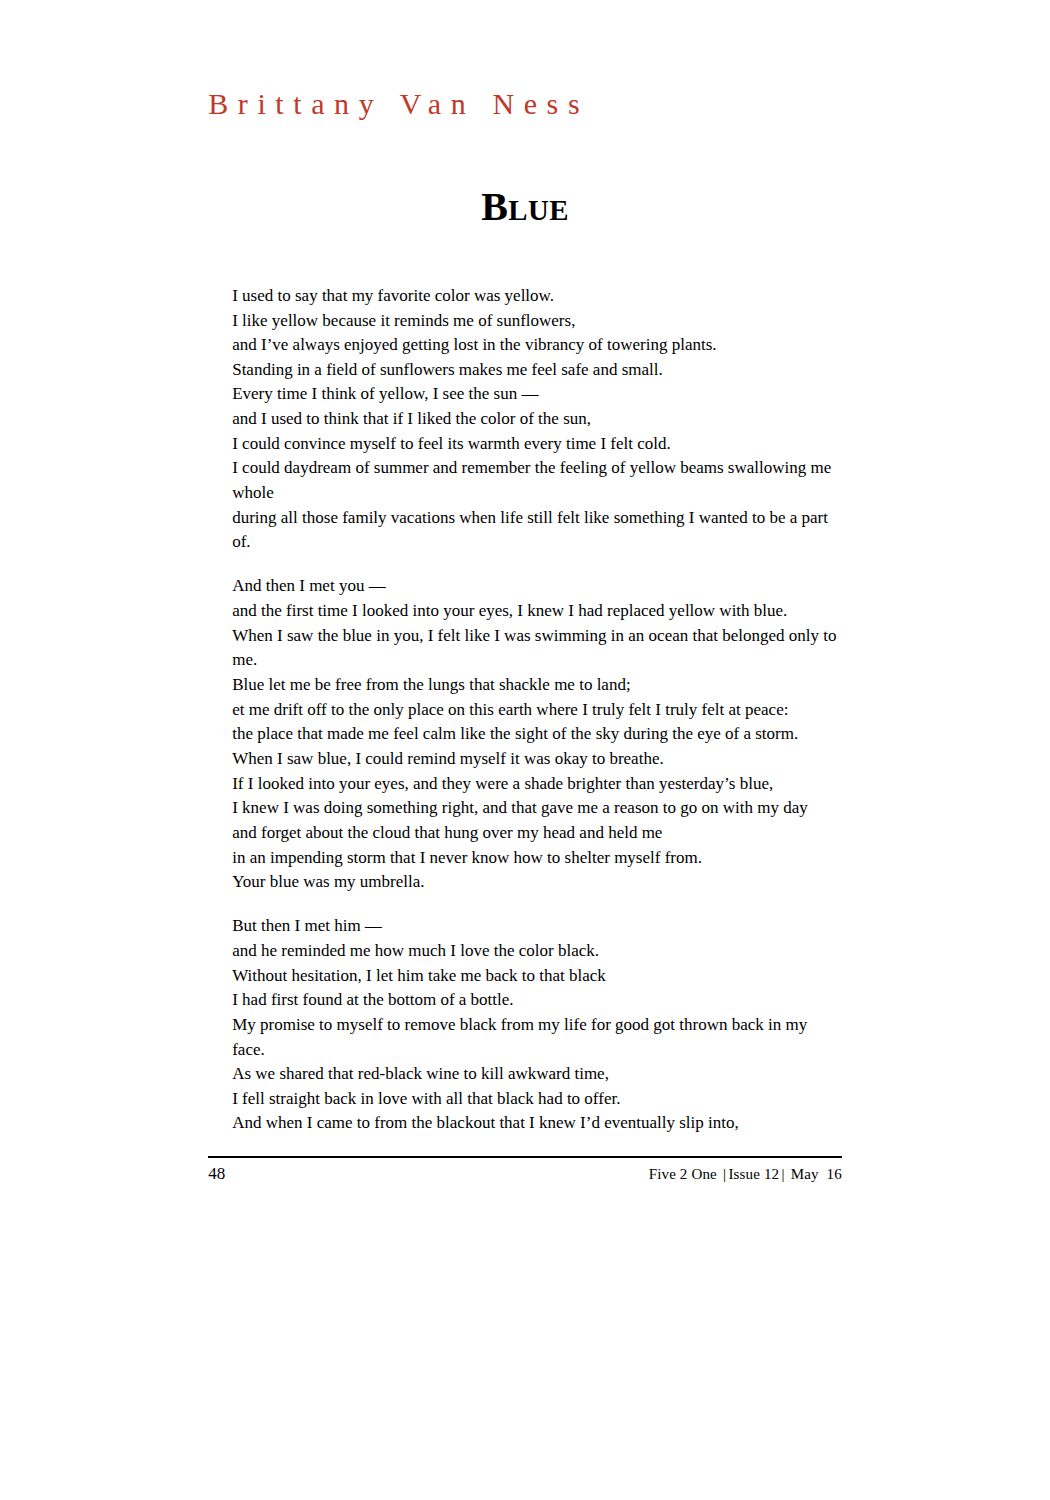Brittany Van Ness
BLUE
I used to say that my favorite color was yellow.
I like yellow because it reminds me of sunflowers,
and I’ve always enjoyed getting lost in the vibrancy of towering plants.
Standing in a field of sunflowers makes me feel safe and small.
Every time I think of yellow, I see the sun ––
and I used to think that if I liked the color of the sun,
I could convince myself to feel its warmth every time I felt cold.
I could daydream of summer and remember the feeling of yellow beams swallowing me whole
during all those family vacations when life still felt like something I wanted to be a part of.
And then I met you ––
and the first time I looked into your eyes, I knew I had replaced yellow with blue.
When I saw the blue in you, I felt like I was swimming in an ocean that belonged only to me.
Blue let me be free from the lungs that shackle me to land;
et me drift off to the only place on this earth where I truly felt I truly felt at peace:
the place that made me feel calm like the sight of the sky during the eye of a storm.
When I saw blue, I could remind myself it was okay to breathe.
If I looked into your eyes, and they were a shade brighter than yesterday’s blue,
I knew I was doing something right, and that gave me a reason to go on with my day
and forget about the cloud that hung over my head and held me
in an impending storm that I never know how to shelter myself from.
Your blue was my umbrella.
But then I met him ––
and he reminded me how much I love the color black.
Without hesitation, I let him take me back to that black
I had first found at the bottom of a bottle.
My promise to myself to remove black from my life for good got thrown back in my face.
As we shared that red-black wine to kill awkward time,
I fell straight back in love with all that black had to offer.
And when I came to from the blackout that I knew I’d eventually slip into,
48 Five 2 One |Issue 12| May 16